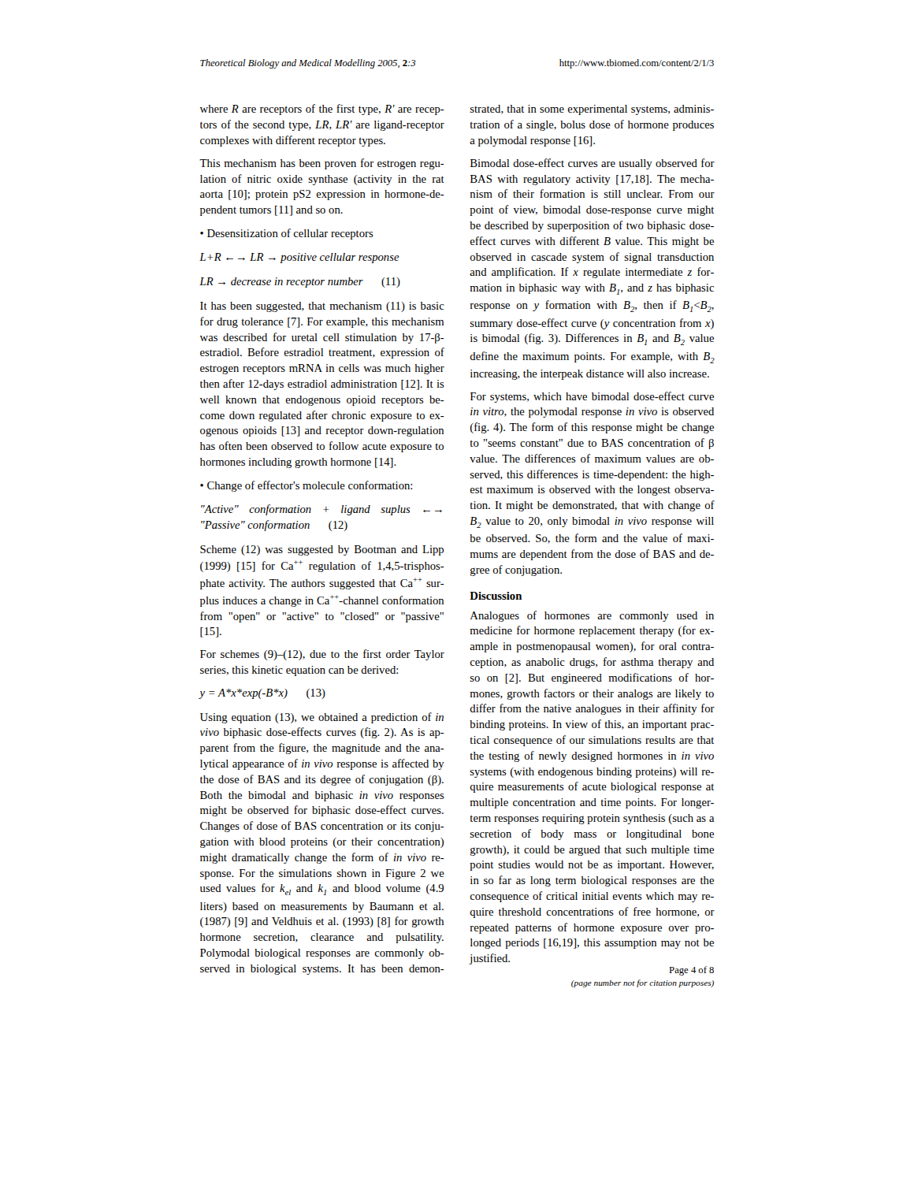Theoretical Biology and Medical Modelling 2005, 2:3
http://www.tbiomed.com/content/2/1/3
where R are receptors of the first type, R' are receptors of the second type, LR, LR' are ligand-receptor complexes with different receptor types.
This mechanism has been proven for estrogen regulation of nitric oxide synthase (activity in the rat aorta [10]; protein pS2 expression in hormone-dependent tumors [11] and so on.
Desensitization of cellular receptors
L+R ←→ LR → positive cellular response
LR → decrease in receptor number(11)
It has been suggested, that mechanism (11) is basic for drug tolerance [7]. For example, this mechanism was described for uretal cell stimulation by 17-β-estradiol. Before estradiol treatment, expression of estrogen receptors mRNA in cells was much higher then after 12-days estradiol administration [12]. It is well known that endogenous opioid receptors become down regulated after chronic exposure to exogenous opioids [13] and receptor down-regulation has often been observed to follow acute exposure to hormones including growth hormone [14].
Change of effector's molecule conformation:
"Active" conformation + ligand suplus ←→ "Passive" conformation(12)
Scheme (12) was suggested by Bootman and Lipp (1999) [15] for Ca++ regulation of 1,4,5-trisphosphate activity. The authors suggested that Ca++ surplus induces a change in Ca++-channel conformation from "open" or "active" to "closed" or "passive" [15].
For schemes (9)–(12), due to the first order Taylor series, this kinetic equation can be derived:
y = A*x*exp(-B*x)(13)
Using equation (13), we obtained a prediction of in vivo biphasic dose-effects curves (fig. 2). As is apparent from the figure, the magnitude and the analytical appearance of in vivo response is affected by the dose of BAS and its degree of conjugation (β). Both the bimodal and biphasic in vivo responses might be observed for biphasic dose-effect curves. Changes of dose of BAS concentration or its conjugation with blood proteins (or their concentration) might dramatically change the form of in vivo response. For the simulations shown in Figure 2 we used values for kel and k1 and blood volume (4.9 liters) based on measurements by Baumann et al. (1987) [9] and Veldhuis et al. (1993) [8] for growth hormone secretion, clearance and pulsatility. Polymodal biological responses are commonly observed in biological systems. It has been demonstrated, that in some experimental systems, administration of a single, bolus dose of hormone produces a polymodal response [16].
Bimodal dose-effect curves are usually observed for BAS with regulatory activity [17,18]. The mechanism of their formation is still unclear. From our point of view, bimodal dose-response curve might be described by superposition of two biphasic dose-effect curves with different B value. This might be observed in cascade system of signal transduction and amplification. If x regulate intermediate z formation in biphasic way with B1, and z has biphasic response on y formation with B2, then if B1<B2, summary dose-effect curve (y concentration from x) is bimodal (fig. 3). Differences in B1 and B2 value define the maximum points. For example, with B2 increasing, the interpeak distance will also increase.
For systems, which have bimodal dose-effect curve in vitro, the polymodal response in vivo is observed (fig. 4). The form of this response might be change to "seems constant" due to BAS concentration of β value. The differences of maximum values are observed, this differences is time-dependent: the highest maximum is observed with the longest observation. It might be demonstrated, that with change of B2 value to 20, only bimodal in vivo response will be observed. So, the form and the value of maximums are dependent from the dose of BAS and degree of conjugation.
Discussion
Analogues of hormones are commonly used in medicine for hormone replacement therapy (for example in postmenopausal women), for oral contraception, as anabolic drugs, for asthma therapy and so on [2]. But engineered modifications of hormones, growth factors or their analogs are likely to differ from the native analogues in their affinity for binding proteins. In view of this, an important practical consequence of our simulations results are that the testing of newly designed hormones in in vivo systems (with endogenous binding proteins) will require measurements of acute biological response at multiple concentration and time points. For longer-term responses requiring protein synthesis (such as a secretion of body mass or longitudinal bone growth), it could be argued that such multiple time point studies would not be as important. However, in so far as long term biological responses are the consequence of critical initial events which may require threshold concentrations of free hormone, or repeated patterns of hormone exposure over prolonged periods [16,19], this assumption may not be justified.
Page 4 of 8
(page number not for citation purposes)